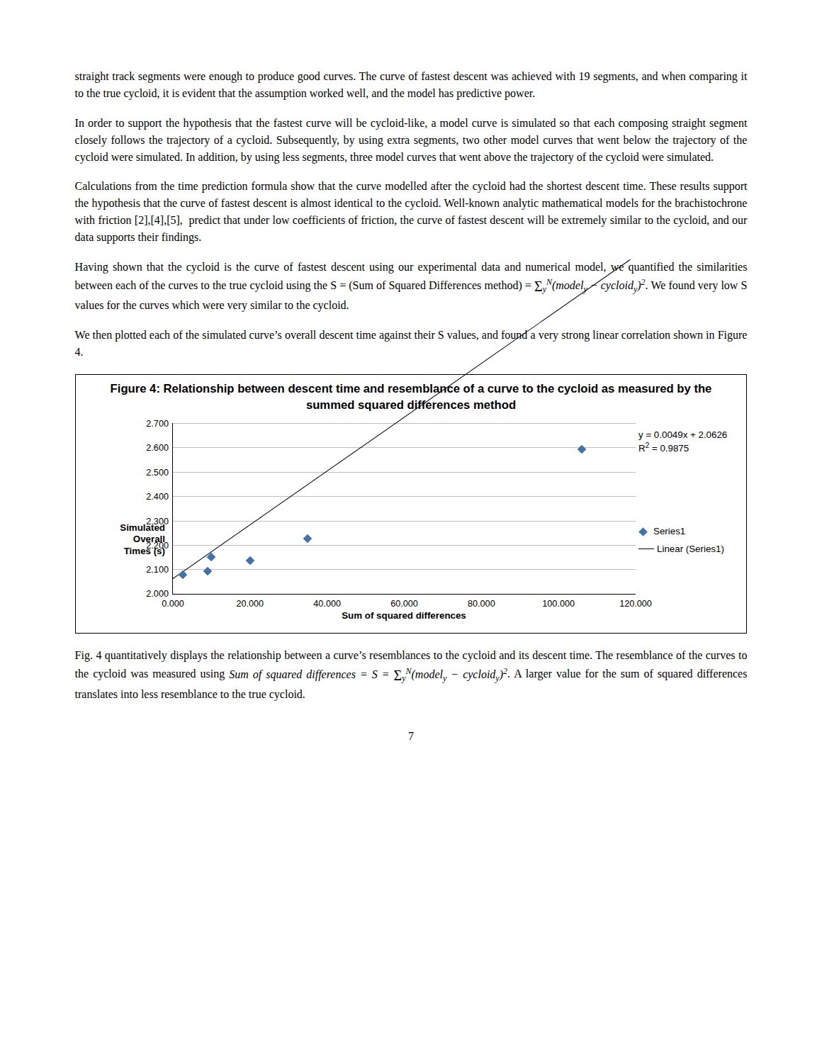straight track segments were enough to produce good curves. The curve of fastest descent was achieved with 19 segments, and when comparing it to the true cycloid, it is evident that the assumption worked well, and the model has predictive power.
In order to support the hypothesis that the fastest curve will be cycloid-like, a model curve is simulated so that each composing straight segment closely follows the trajectory of a cycloid. Subsequently, by using extra segments, two other model curves that went below the trajectory of the cycloid were simulated. In addition, by using less segments, three model curves that went above the trajectory of the cycloid were simulated.
Calculations from the time prediction formula show that the curve modelled after the cycloid had the shortest descent time. These results support the hypothesis that the curve of fastest descent is almost identical to the cycloid. Well-known analytic mathematical models for the brachistochrone with friction [2],[4],[5], predict that under low coefficients of friction, the curve of fastest descent will be extremely similar to the cycloid, and our data supports their findings.
Having shown that the cycloid is the curve of fastest descent using our experimental data and numerical model, we quantified the similarities between each of the curves to the true cycloid using the S = (Sum of Squared Differences method) = ΣyN(modely − cycloidy)2. We found very low S values for the curves which were very similar to the cycloid.
We then plotted each of the simulated curve’s overall descent time against their S values, and found a very strong linear correlation shown in Figure 4.
Figure 4: Relationship between descent time and resemblance of a curve to the cycloid as measured by the summed squared differences method
Simulated
Overall
Times (s)
2.700
2.600
2.500
2.400
2.300
2.200
2.100
2.000
0.000
20.000
40.000
60.000
80.000
100.000
120.000
y = 0.0049x + 2.0626
R2 = 0.9875
Series1
Linear (Series1)
Sum of squared differences
Fig. 4 quantitatively displays the relationship between a curve’s resemblances to the cycloid and its descent time. The resemblance of the curves to the cycloid was measured using Sum of squared differences = S = ΣyN(modely − cycloidy)2. A larger value for the sum of squared differences translates into less resemblance to the true cycloid.
7